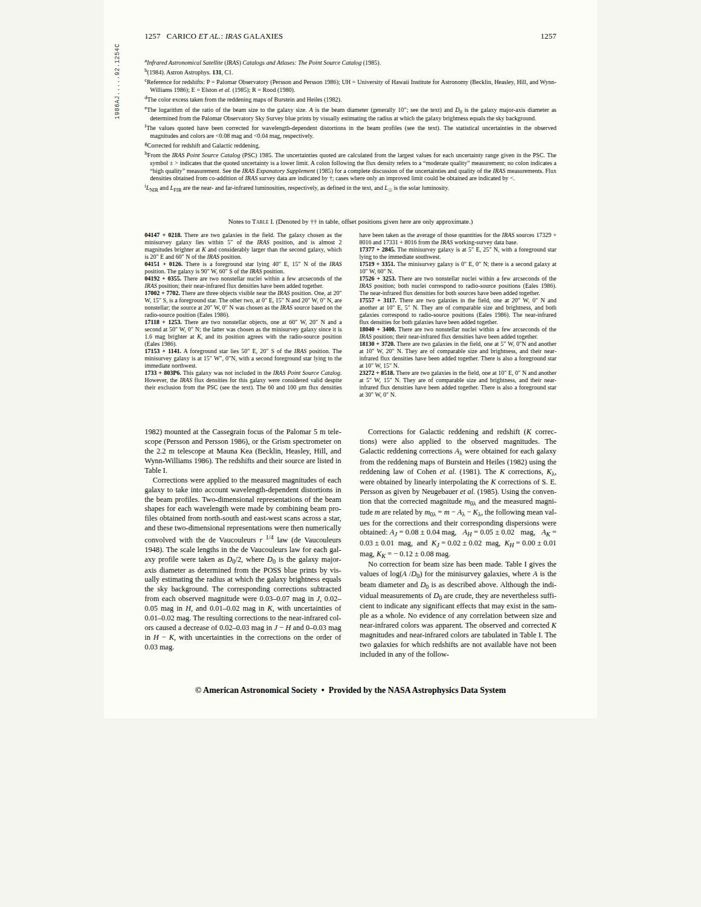1986AJ.....92.1254C
1257 CARICO ET AL.: IRAS GALAXIES 1257
aInfrared Astronomical Satellite (IRAS) Catalogs and Atlases: The Point Source Catalog (1985).
b(1984). Astron Astrophys. 131, C1.
cReference for redshifts: P = Palomar Observatory (Persson and Persson 1986); UH = University of Hawaii Institute for Astronomy (Becklin, Heasley, Hill, and Wynn-Williams 1986); E = Elston et al. (1985); R = Rood (1980).
dThe color excess taken from the reddening maps of Burstein and Heiles (1982).
eThe logarithm of the ratio of the beam size to the galaxy size. A is the beam diameter (generally 10″; see the text) and D0 is the galaxy major-axis diameter as determined from the Palomar Observatory Sky Survey blue prints by visually estimating the radius at which the galaxy brightness equals the sky background.
fThe values quoted have been corrected for wavelength-dependent distortions in the beam profiles (see the text). The statistical uncertainties in the observed magnitudes and colors are <0.08 mag and <0.04 mag, respectively.
gCorrected for redshift and Galactic reddening.
hFrom the IRAS Point Source Catalog (PSC) 1985. The uncertainties quoted are calculated from the largest values for each uncertainty range given in the PSC. The symbol ± > indicates that the quoted uncertainty is a lower limit. A colon following the flux density refers to a “moderate quality” measurement; no colon indicates a “high quality” measurement. See the IRAS Expanatory Supplement (1985) for a complete discussion of the uncertainties and quality of the IRAS measurements. Flux densities obtained from co-addition of IRAS survey data are indicated by †; cases where only an improved limit could be obtained are indicated by <.
iLNIR and LFIR are the near- and far-infrared luminosities, respectively, as defined in the text, and L☉ is the solar luminosity.
Notes to Table I. (Denoted by †† in table, offset positions given here are only approximate.)
04147 + 0218. There are two galaxies in the field. The galaxy chosen as the minisurvey galaxy lies within 5″ of the IRAS position, and is almost 2 magnitudes brighter at K and considerably larger than the second galaxy, which is 20″ E and 60″ N of the IRAS position.
04151 + 0126. There is a foreground star lying 40″ E, 15″ N of the IRAS position. The galaxy is 90″ W, 60″ S of the IRAS position.
04192 + 0355. There are two nonstellar nuclei within a few arcseconds of the IRAS position; their near-infrared flux densities have been added together.
17002 + 7702. There are three objects visible near the IRAS position. One, at 20″ W, 15″ S, is a foreground star. The other two, at 0″ E, 15″ N and 20″ W, 0″ N, are nonstellar; the source at 20″ W, 0″ N was chosen as the IRAS source based on the radio-source position (Eales 1986).
17118 + 1253. There are two nonstellar objects, one at 60″ W, 20″ N and a second at 50″ W, 0″ N; the latter was chosen as the minisurvey galaxy since it is 1.6 mag brighter at K, and its position agrees with the radio-source position (Eales 1986).
17153 + 1141. A foreground star lies 50″ E, 20″ S of the IRAS position. The minisurvey galaxy is at 15″ W″, 0″N, with a second foreground star lying to the immediate northwest.
1733 + 803P6. This galaxy was not included in the IRAS Point Source Catalog. However, the IRAS flux densities for this galaxy were considered valid despite their exclusion from the PSC (see the text). The 60 and 100 μm flux densities have been taken as the average of those quantities for the IRAS sources 17329 + 8016 and 17331 + 8016 from the IRAS working-survey data base.
17377 + 2845. The minisurvey galaxy is at 5″ E, 25″ N, with a foreground star lying to the immediate southwest.
17519 + 3351. The minisurvey galaxy is 0″ E, 0″ N; there is a second galaxy at 10″ W, 60″ N.
17526 + 3253. There are two nonstellar nuclei within a few arcseconds of the IRAS position; both nuclei correspond to radio-source positions (Eales 1986). The near-infrared flux densities for both sources have been added together.
17557 + 3117. There are two galaxies in the field, one at 20″ W, 0″ N and another at 10″ E, 5″ N. They are of comparable size and brightness, and both galaxies correspond to radio-source positions (Eales 1986). The near-infrared flux densities for both galaxies have been added together.
18040 + 3400. There are two nonstellar nuclei within a few arcseconds of the IRAS position; their near-infrared flux densities have been added together.
18130 + 3720. There are two galaxies in the field, one at 5″ W, 0″N and another at 10″ W, 20″ N. They are of comparable size and brightness, and their near-infrared flux densities have been added together. There is also a foreground star at 10″ W, 15″ N.
23272 + 8518. There are two galaxies in the field, one at 10″ E, 0″ N and another at 5″ W, 15″ N. They are of comparable size and brightness, and their near-infrared flux densities have been added together. There is also a foreground star at 30″ W, 0″ N.
1982) mounted at the Cassegrain focus of the Palomar 5 m telescope (Persson and Persson 1986), or the Grism spectrometer on the 2.2 m telescope at Mauna Kea (Becklin, Heasley, Hill, and Wynn-Williams 1986). The redshifts and their source are listed in Table I.
Corrections were applied to the measured magnitudes of each galaxy to take into account wavelength-dependent distortions in the beam profiles. Two-dimensional representations of the beam shapes for each wavelength were made by combining beam profiles obtained from north-south and east-west scans across a star, and these two-dimensional representations were then numerically convolved with the de Vaucouleurs r 1/4 law (de Vaucouleurs 1948). The scale lengths in the de Vaucouleurs law for each galaxy profile were taken as D0/2, where D0 is the galaxy major-axis diameter as determined from the POSS blue prints by visually estimating the radius at which the galaxy brightness equals the sky background. The corresponding corrections subtracted from each observed magnitude were 0.03–0.07 mag in J, 0.02–0.05 mag in H, and 0.01–0.02 mag in K, with uncertainties of 0.01–0.02 mag. The resulting corrections to the near-infrared colors caused a decrease of 0.02–0.03 mag in J − H and 0–0.03 mag in H − K, with uncertainties in the corrections on the order of 0.03 mag.
Corrections for Galactic reddening and redshift (K corrections) were also applied to the observed magnitudes. The Galactic reddening corrections Aλ were obtained for each galaxy from the reddening maps of Burstein and Heiles (1982) using the reddening law of Cohen et al. (1981). The K corrections, Kλ, were obtained by linearly interpolating the K corrections of S. E. Persson as given by Neugebauer et al. (1985). Using the convention that the corrected magnitude m0λ and the measured magnitude m are related by m0λ = m − Aλ − Kλ, the following mean values for the corrections and their corresponding dispersions were obtained: AJ = 0.08 ± 0.04 mag, AH = 0.05 ± 0.02 mag, AK = 0.03 ± 0.01 mag, and KJ = 0.02 ± 0.02 mag, KH = 0.00 ± 0.01 mag, KK = − 0.12 ± 0.08 mag.
No correction for beam size has been made. Table I gives the values of log(A /D0) for the minisurvey galaxies, where A is the beam diameter and D0 is as described above. Although the individual measurements of D0 are crude, they are nevertheless sufficient to indicate any significant effects that may exist in the sample as a whole. No evidence of any correlation between size and near-infrared colors was apparent. The observed and corrected K magnitudes and near-infrared colors are tabulated in Table I. The two galaxies for which redshifts are not available have not been included in any of the follow-
© American Astronomical Society • Provided by the NASA Astrophysics Data System